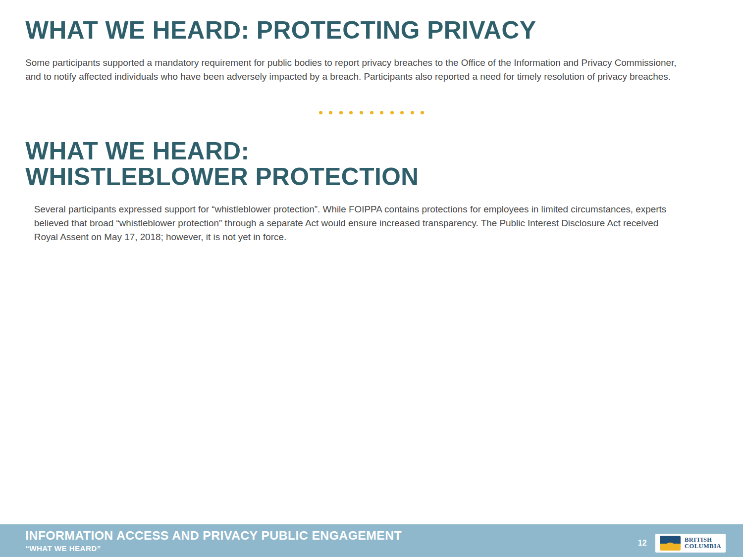What we heard: Protecting privacy
Some participants supported a mandatory requirement for public bodies to report privacy breaches to the Office of the Information and Privacy Commissioner, and to notify affected individuals who have been adversely impacted by a breach. Participants also reported a need for timely resolution of privacy breaches.
What we heard: Whistleblower protection
Several participants expressed support for “whistleblower protection”. While FOIPPA contains protections for employees in limited circumstances, experts believed that broad “whistleblower protection” through a separate Act would ensure increased transparency. The Public Interest Disclosure Act received Royal Assent on May 17, 2018; however, it is not yet in force.
Information Access and Privacy Public Engagement “What we heard”
12
British
Columbia